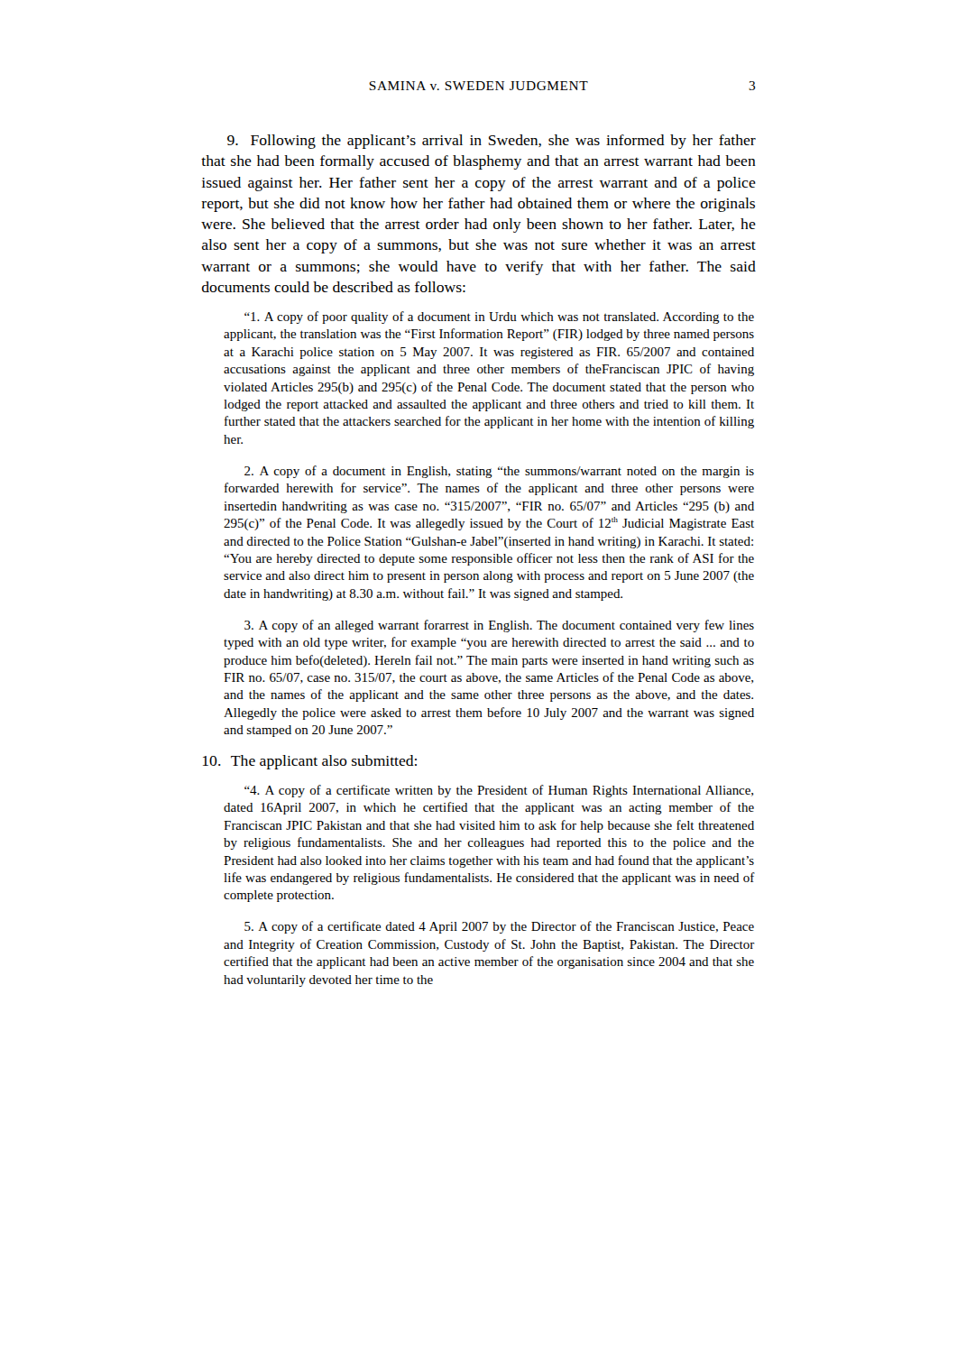SAMINA v. SWEDEN JUDGMENT 3
9. Following the applicant’s arrival in Sweden, she was informed by her father that she had been formally accused of blasphemy and that an arrest warrant had been issued against her. Her father sent her a copy of the arrest warrant and of a police report, but she did not know how her father had obtained them or where the originals were. She believed that the arrest order had only been shown to her father. Later, he also sent her a copy of a summons, but she was not sure whether it was an arrest warrant or a summons; she would have to verify that with her father. The said documents could be described as follows:
“1. A copy of poor quality of a document in Urdu which was not translated. According to the applicant, the translation was the “First Information Report” (FIR) lodged by three named persons at a Karachi police station on 5 May 2007. It was registered as FIR. 65/2007 and contained accusations against the applicant and three other members of theFranciscan JPIC of having violated Articles 295(b) and 295(c) of the Penal Code. The document stated that the person who lodged the report attacked and assaulted the applicant and three others and tried to kill them. It further stated that the attackers searched for the applicant in her home with the intention of killing her.
2. A copy of a document in English, stating “the summons/warrant noted on the margin is forwarded herewith for service”. The names of the applicant and three other persons were insertedin handwriting as was case no. “315/2007”, “FIR no. 65/07” and Articles “295 (b) and 295(c)” of the Penal Code. It was allegedly issued by the Court of 12th Judicial Magistrate East and directed to the Police Station “Gulshan-e Jabel”(inserted in hand writing) in Karachi. It stated: “You are hereby directed to depute some responsible officer not less then the rank of ASI for the service and also direct him to present in person along with process and report on 5 June 2007 (the date in handwriting) at 8.30 a.m. without fail.” It was signed and stamped.
3. A copy of an alleged warrant forarrest in English. The document contained very few lines typed with an old type writer, for example “you are herewith directed to arrest the said ... and to produce him befo(deleted). Hereln fail not.” The main parts were inserted in hand writing such as FIR no. 65/07, case no. 315/07, the court as above, the same Articles of the Penal Code as above, and the names of the applicant and the same other three persons as the above, and the dates. Allegedly the police were asked to arrest them before 10 July 2007 and the warrant was signed and stamped on 20 June 2007.”
10. The applicant also submitted:
“4. A copy of a certificate written by the President of Human Rights International Alliance, dated 16April 2007, in which he certified that the applicant was an acting member of the Franciscan JPIC Pakistan and that she had visited him to ask for help because she felt threatened by religious fundamentalists. She and her colleagues had reported this to the police and the President had also looked into her claims together with his team and had found that the applicant’s life was endangered by religious fundamentalists. He considered that the applicant was in need of complete protection.
5. A copy of a certificate dated 4 April 2007 by the Director of the Franciscan Justice, Peace and Integrity of Creation Commission, Custody of St. John the Baptist, Pakistan. The Director certified that the applicant had been an active member of the organisation since 2004 and that she had voluntarily devoted her time to the